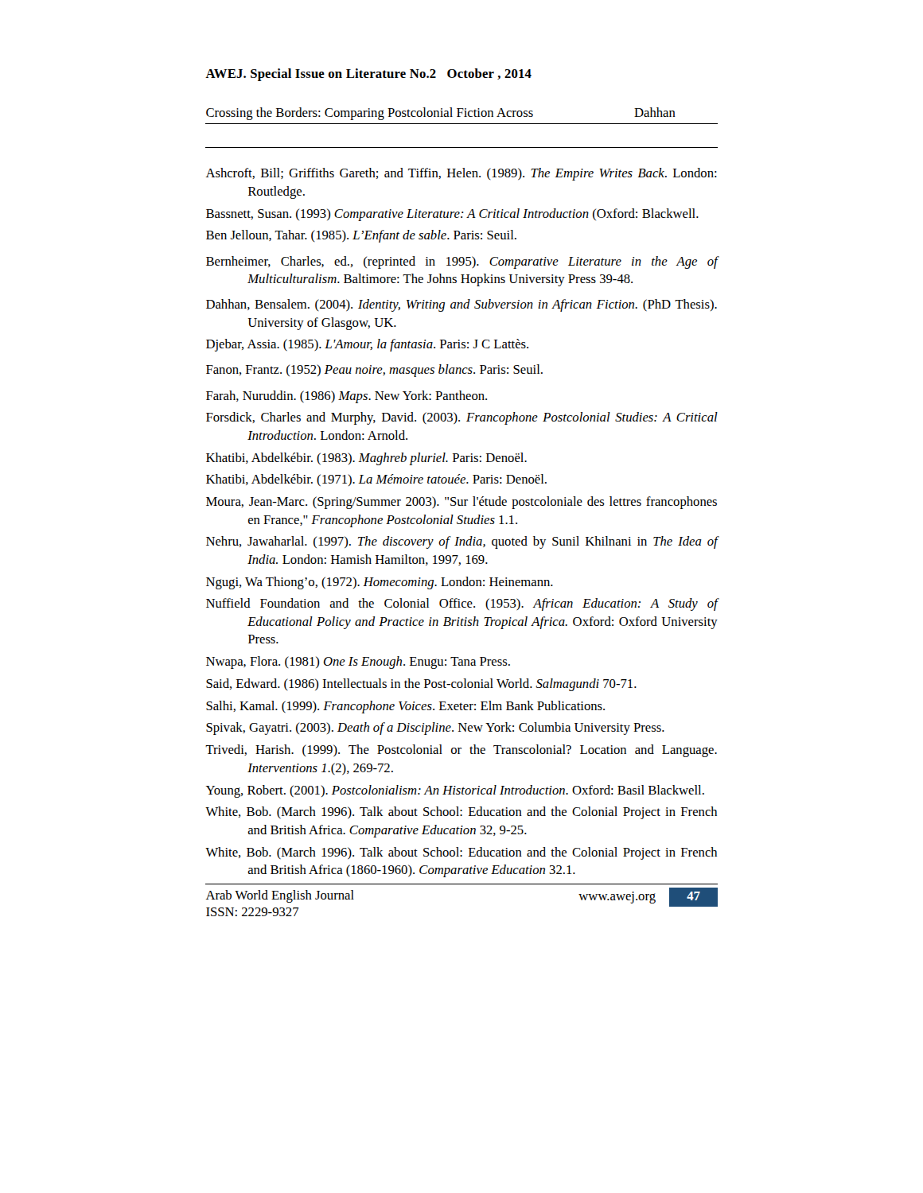AWEJ. Special Issue on Literature No.2 October , 2014
Crossing the Borders: Comparing Postcolonial Fiction Across Dahhan
Ashcroft, Bill; Griffiths Gareth; and Tiffin, Helen. (1989). The Empire Writes Back. London: Routledge.
Bassnett, Susan. (1993) Comparative Literature: A Critical Introduction (Oxford: Blackwell.
Ben Jelloun, Tahar. (1985). L’Enfant de sable. Paris: Seuil.
Bernheimer, Charles, ed., (reprinted in 1995). Comparative Literature in the Age of Multiculturalism. Baltimore: The Johns Hopkins University Press 39-48.
Dahhan, Bensalem. (2004). Identity, Writing and Subversion in African Fiction. (PhD Thesis). University of Glasgow, UK.
Djebar, Assia. (1985). L'Amour, la fantasia. Paris: J C Lattès.
Fanon, Frantz. (1952) Peau noire, masques blancs. Paris: Seuil.
Farah, Nuruddin. (1986) Maps. New York: Pantheon.
Forsdick, Charles and Murphy, David. (2003). Francophone Postcolonial Studies: A Critical Introduction. London: Arnold.
Khatibi, Abdelkébir. (1983). Maghreb pluriel. Paris: Denoël.
Khatibi, Abdelkébir. (1971). La Mémoire tatouée. Paris: Denoël.
Moura, Jean-Marc. (Spring/Summer 2003). "Sur l'étude postcoloniale des lettres francophones en France," Francophone Postcolonial Studies 1.1.
Nehru, Jawaharlal. (1997). The discovery of India, quoted by Sunil Khilnani in The Idea of India. London: Hamish Hamilton, 1997, 169.
Ngugi, Wa Thiong’o, (1972). Homecoming. London: Heinemann.
Nuffield Foundation and the Colonial Office. (1953). African Education: A Study of Educational Policy and Practice in British Tropical Africa. Oxford: Oxford University Press.
Nwapa, Flora. (1981) One Is Enough. Enugu: Tana Press.
Said, Edward. (1986) Intellectuals in the Post-colonial World. Salmagundi 70-71.
Salhi, Kamal. (1999). Francophone Voices. Exeter: Elm Bank Publications.
Spivak, Gayatri. (2003). Death of a Discipline. New York: Columbia University Press.
Trivedi, Harish. (1999). The Postcolonial or the Transcolonial? Location and Language. Interventions 1.(2), 269-72.
Young, Robert. (2001). Postcolonialism: An Historical Introduction. Oxford: Basil Blackwell.
White, Bob. (March 1996). Talk about School: Education and the Colonial Project in French and British Africa. Comparative Education 32, 9-25.
White, Bob. (March 1996). Talk about School: Education and the Colonial Project in French and British Africa (1860-1960). Comparative Education 32.1.
Arab World English Journal
ISSN: 2229-9327
www.awej.org 47